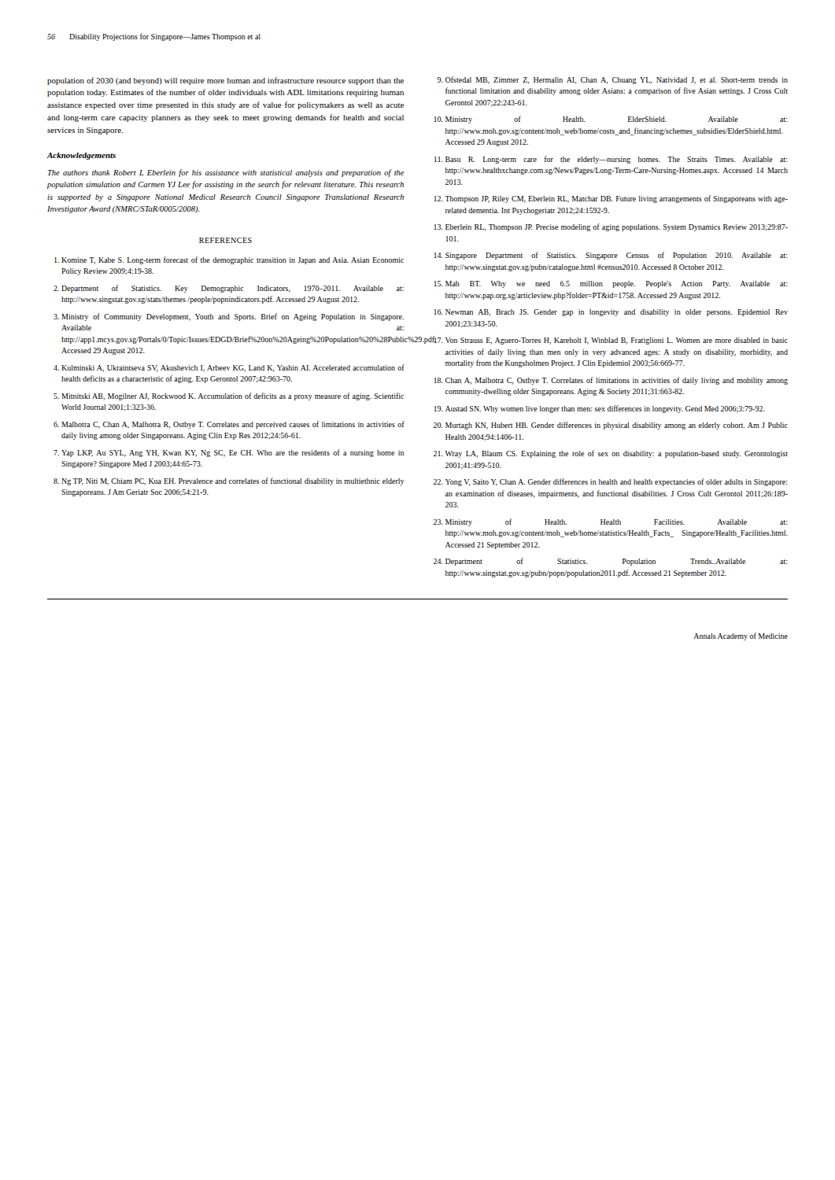56 Disability Projections for Singapore—James Thompson et al
population of 2030 (and beyond) will require more human and infrastructure resource support than the population today. Estimates of the number of older individuals with ADL limitations requiring human assistance expected over time presented in this study are of value for policymakers as well as acute and long-term care capacity planners as they seek to meet growing demands for health and social services in Singapore.
Acknowledgements
The authors thank Robert L Eberlein for his assistance with statistical analysis and preparation of the population simulation and Carmen YJ Lee for assisting in the search for relevant literature. This research is supported by a Singapore National Medical Research Council Singapore Translational Research Investigator Award (NMRC/STaR/0005/2008).
References
Komine T, Kabe S. Long-term forecast of the demographic transition in Japan and Asia. Asian Economic Policy Review 2009;4:19-38.
Department of Statistics. Key Demographic Indicators, 1970–2011. Available at: http://www.singstat.gov.sg/stats/themes /people/popnindicators.pdf. Accessed 29 August 2012.
Ministry of Community Development, Youth and Sports. Brief on Ageing Population in Singapore. Available at: http://app1.mcys.gov.sg/Portals/0/Topic/Issues/EDGD/Brief%20on%20Ageing%20Population%20%28Public%29.pdf. Accessed 29 August 2012.
Kulminski A, Ukraintseva SV, Akushevich I, Arbeev KG, Land K, Yashin AI. Accelerated accumulation of health deficits as a characteristic of aging. Exp Gerontol 2007;42:963-70.
Mitnitski AB, Mogilner AJ, Rockwood K. Accumulation of deficits as a proxy measure of aging. Scientific World Journal 2001;1:323-36.
Malhotra C, Chan A, Malhotra R, Ostbye T. Correlates and perceived causes of limitations in activities of daily living among older Singaporeans. Aging Clin Exp Res 2012;24:56-61.
Yap LKP, Au SYL, Ang YH, Kwan KY, Ng SC, Ee CH. Who are the residents of a nursing home in Singapore? Singapore Med J 2003;44:65-73.
Ng TP, Niti M, Chiam PC, Kua EH. Prevalence and correlates of functional disability in multiethnic elderly Singaporeans. J Am Geriatr Soc 2006;54:21-9.
Ofstedal MB, Zimmer Z, Hermalin AI, Chan A, Chuang YL, Natividad J, et al. Short-term trends in functional limitation and disability among older Asians: a comparison of five Asian settings. J Cross Cult Gerontol 2007;22:243-61.
Ministry of Health. ElderShield. Available at: http://www.moh.gov.sg/content/moh_web/home/costs_and_financing/schemes_subsidies/ElderShield.html. Accessed 29 August 2012.
Basu R. Long-term care for the elderly—nursing homes. The Straits Times. Available at: http://www.healthxchange.com.sg/News/Pages/Long-Term-Care-Nursing-Homes.aspx. Accessed 14 March 2013.
Thompson JP, Riley CM, Eberlein RL, Matchar DB. Future living arrangements of Singaporeans with age-related dementia. Int Psychogeriatr 2012;24:1592-9.
Eberlein RL, Thompson JP. Precise modeling of aging populations. System Dynamics Review 2013;29:87-101.
Singapore Department of Statistics. Singapore Census of Population 2010. Available at: http://www.singstat.gov.sg/pubn/catalogue.html #census2010. Accessed 8 October 2012.
Mah BT. Why we need 6.5 million people. People's Action Party. Available at: http://www.pap.org.sg/articleview.php?folder=PT&id=1758. Accessed 29 August 2012.
Newman AB, Brach JS. Gender gap in longevity and disability in older persons. Epidemiol Rev 2001;23:343-50.
Von Strauss E, Aguero-Torres H, Kareholt I, Winblad B, Fratiglioni L. Women are more disabled in basic activities of daily living than men only in very advanced ages: A study on disability, morbidity, and mortality from the Kungsholmen Project. J Clin Epidemiol 2003;56:669-77.
Chan A, Malhotra C, Ostbye T. Correlates of limitations in activities of daily living and mobility among community-dwelling older Singaporeans. Aging & Society 2011;31:663-82.
Austad SN. Why women live longer than men: sex differences in longevity. Gend Med 2006;3:79-92.
Murtagh KN, Hubert HB. Gender differences in physical disability among an elderly cohort. Am J Public Health 2004;94:1406-11.
Wray LA, Blaum CS. Explaining the role of sex on disability: a population-based study. Gerontologist 2001;41:499-510.
Yong V, Saito Y, Chan A. Gender differences in health and health expectancies of older adults in Singapore: an examination of diseases, impairments, and functional disabilities. J Cross Cult Gerontol 2011;26:189-203.
Ministry of Health. Health Facilities. Available at: http://www.moh.gov.sg/content/moh_web/home/statistics/Health_Facts_ Singapore/Health_Facilities.html. Accessed 21 September 2012.
Department of Statistics. Population Trends..Available at: http://www.singstat.gov.sg/pubn/popn/population2011.pdf. Accessed 21 September 2012.
Annals Academy of Medicine